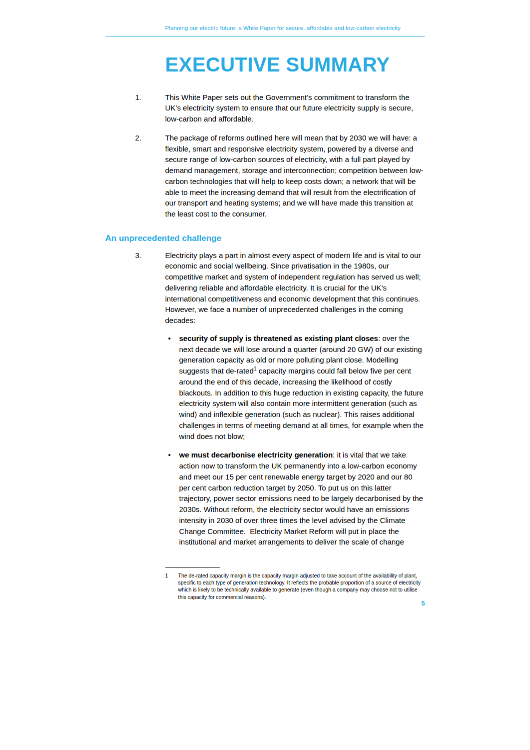Planning our electric future: a White Paper for secure, affordable and low-carbon electricity
EXECUTIVE SUMMARY
1. This White Paper sets out the Government’s commitment to transform the UK’s electricity system to ensure that our future electricity supply is secure, low-carbon and affordable.
2. The package of reforms outlined here will mean that by 2030 we will have: a flexible, smart and responsive electricity system, powered by a diverse and secure range of low-carbon sources of electricity, with a full part played by demand management, storage and interconnection; competition between low-carbon technologies that will help to keep costs down; a network that will be able to meet the increasing demand that will result from the electrification of our transport and heating systems; and we will have made this transition at the least cost to the consumer.
An unprecedented challenge
3. Electricity plays a part in almost every aspect of modern life and is vital to our economic and social wellbeing. Since privatisation in the 1980s, our competitive market and system of independent regulation has served us well; delivering reliable and affordable electricity. It is crucial for the UK’s international competitiveness and economic development that this continues. However, we face a number of unprecedented challenges in the coming decades:
security of supply is threatened as existing plant closes: over the next decade we will lose around a quarter (around 20 GW) of our existing generation capacity as old or more polluting plant close. Modelling suggests that de-rated1 capacity margins could fall below five per cent around the end of this decade, increasing the likelihood of costly blackouts. In addition to this huge reduction in existing capacity, the future electricity system will also contain more intermittent generation (such as wind) and inflexible generation (such as nuclear). This raises additional challenges in terms of meeting demand at all times, for example when the wind does not blow;
we must decarbonise electricity generation: it is vital that we take action now to transform the UK permanently into a low-carbon economy and meet our 15 per cent renewable energy target by 2020 and our 80 per cent carbon reduction target by 2050. To put us on this latter trajectory, power sector emissions need to be largely decarbonised by the 2030s. Without reform, the electricity sector would have an emissions intensity in 2030 of over three times the level advised by the Climate Change Committee. Electricity Market Reform will put in place the institutional and market arrangements to deliver the scale of change
1 The de-rated capacity margin is the capacity margin adjusted to take account of the availability of plant, specific to each type of generation technology. It reflects the probable proportion of a source of electricity which is likely to be technically available to generate (even though a company may choose not to utilise this capacity for commercial reasons).
5